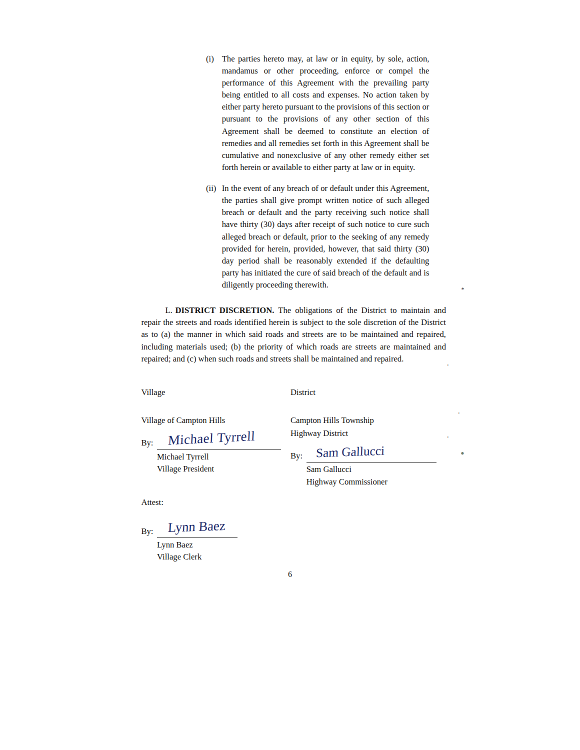(i) The parties hereto may, at law or in equity, by sole, action, mandamus or other proceeding, enforce or compel the performance of this Agreement with the prevailing party being entitled to all costs and expenses. No action taken by either party hereto pursuant to the provisions of this section or pursuant to the provisions of any other section of this Agreement shall be deemed to constitute an election of remedies and all remedies set forth in this Agreement shall be cumulative and nonexclusive of any other remedy either set forth herein or available to either party at law or in equity.
(ii) In the event of any breach of or default under this Agreement, the parties shall give prompt written notice of such alleged breach or default and the party receiving such notice shall have thirty (30) days after receipt of such notice to cure such alleged breach or default, prior to the seeking of any remedy provided for herein, provided, however, that said thirty (30) day period shall be reasonably extended if the defaulting party has initiated the cure of said breach of the default and is diligently proceeding therewith.
L. DISTRICT DISCRETION. The obligations of the District to maintain and repair the streets and roads identified herein is subject to the sole discretion of the District as to (a) the manner in which said roads and streets are to be maintained and repaired, including materials used; (b) the priority of which roads are streets are maintained and repaired; and (c) when such roads and streets shall be maintained and repaired.
| Village Village of Campton Hills By: Michael Tyrrell Michael Tyrrell Village President Attest: By: Lynn Baez Lynn Baez Village Clerk | District Campton Hills Township Highway District By: Sam Gallucci Sam Gallucci Highway Commissioner |
* ' ' ' ●
6